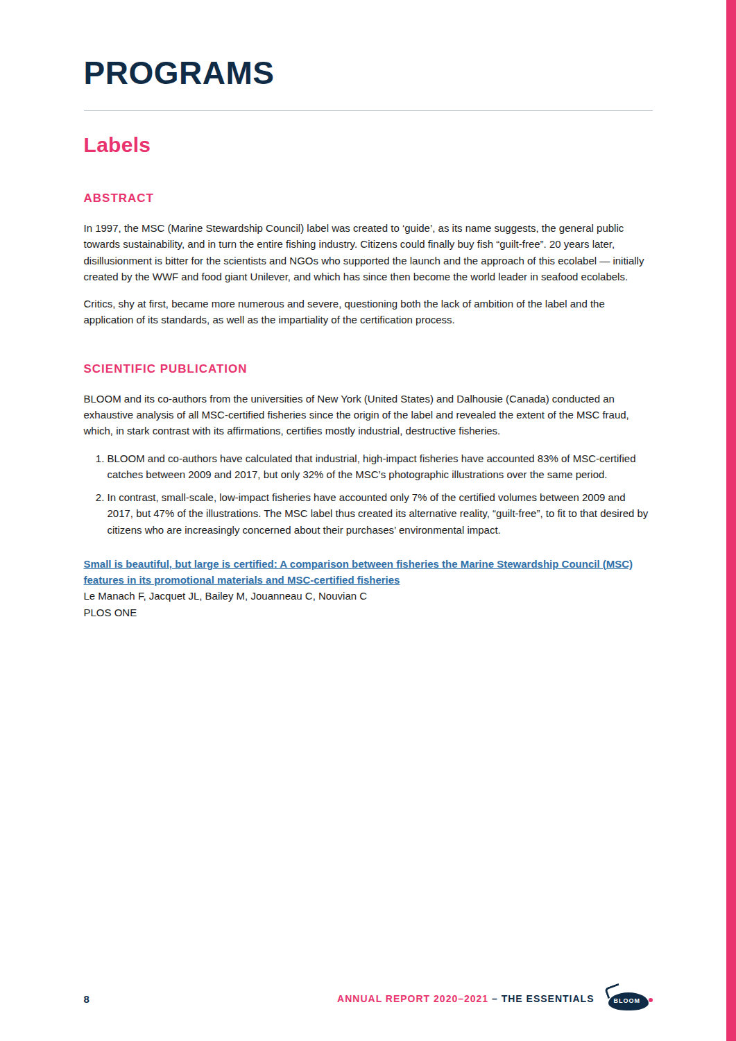PROGRAMS
Labels
ABSTRACT
In 1997, the MSC (Marine Stewardship Council) label was created to ‘guide’, as its name suggests, the general public towards sustainability, and in turn the entire fishing industry. Citizens could finally buy fish “guilt-free”. 20 years later, disillusionment is bitter for the scientists and NGOs who supported the launch and the approach of this ecolabel — initially created by the WWF and food giant Unilever, and which has since then become the world leader in seafood ecolabels.
Critics, shy at first, became more numerous and severe, questioning both the lack of ambition of the label and the application of its standards, as well as the impartiality of the certification process.
SCIENTIFIC PUBLICATION
BLOOM and its co-authors from the universities of New York (United States) and Dalhousie (Canada) conducted an exhaustive analysis of all MSC-certified fisheries since the origin of the label and revealed the extent of the MSC fraud, which, in stark contrast with its affirmations, certifies mostly industrial, destructive fisheries.
BLOOM and co-authors have calculated that industrial, high-impact fisheries have accounted 83% of MSC-certified catches between 2009 and 2017, but only 32% of the MSC’s photographic illustrations over the same period.
In contrast, small-scale, low-impact fisheries have accounted only 7% of the certified volumes between 2009 and 2017, but 47% of the illustrations. The MSC label thus created its alternative reality, “guilt-free”, to fit to that desired by citizens who are increasingly concerned about their purchases’ environmental impact.
Small is beautiful, but large is certified: A comparison between fisheries the Marine Stewardship Council (MSC) features in its promotional materials and MSC-certified fisheries Le Manach F, Jacquet JL, Bailey M, Jouanneau C, Nouvian C PLOS ONE
8
ANNUAL REPORT 2020–2021 – THE ESSENTIALS
BLOOM